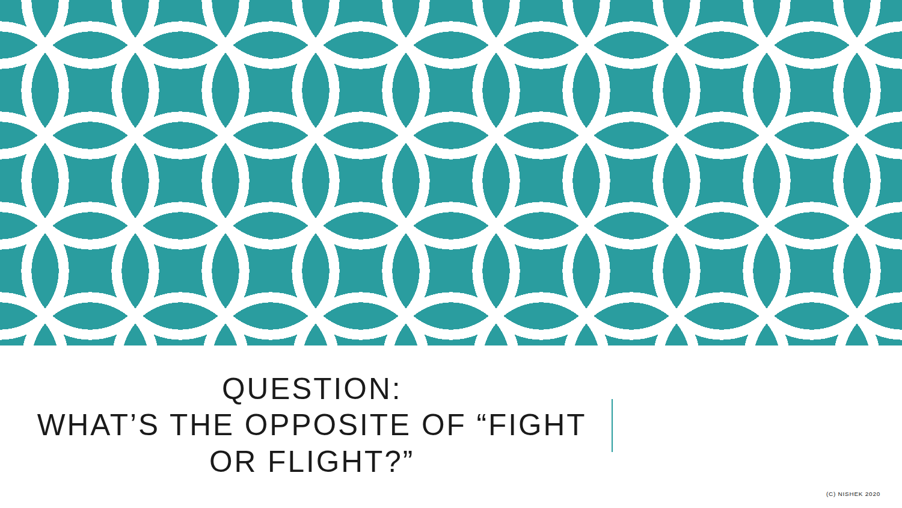Question:
What’s the Opposite of “Fight or Flight?”
(c) Nishek 2020